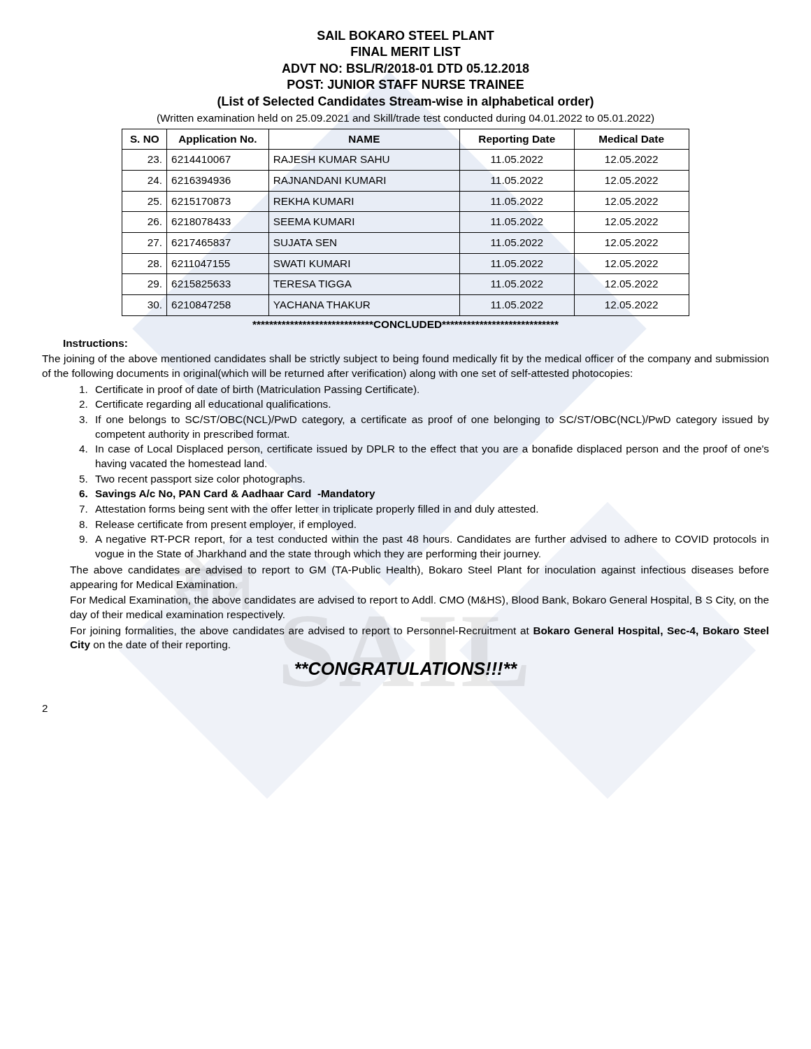सेल
SAIL
SAIL BOKARO STEEL PLANT
FINAL MERIT LIST
ADVT NO: BSL/R/2018-01 DTD 05.12.2018
POST: JUNIOR STAFF NURSE TRAINEE
(List of Selected Candidates Stream-wise in alphabetical order)
(Written examination held on 25.09.2021 and Skill/trade test conducted during 04.01.2022 to 05.01.2022)
| S. NO | Application No. | NAME | Reporting Date | Medical Date |
| --- | --- | --- | --- | --- |
| 23. | 6214410067 | RAJESH KUMAR SAHU | 11.05.2022 | 12.05.2022 |
| 24. | 6216394936 | RAJNANDANI KUMARI | 11.05.2022 | 12.05.2022 |
| 25. | 6215170873 | REKHA KUMARI | 11.05.2022 | 12.05.2022 |
| 26. | 6218078433 | SEEMA KUMARI | 11.05.2022 | 12.05.2022 |
| 27. | 6217465837 | SUJATA SEN | 11.05.2022 | 12.05.2022 |
| 28. | 6211047155 | SWATI KUMARI | 11.05.2022 | 12.05.2022 |
| 29. | 6215825633 | TERESA TIGGA | 11.05.2022 | 12.05.2022 |
| 30. | 6210847258 | YACHANA THAKUR | 11.05.2022 | 12.05.2022 |
*****************************CONCLUDED****************************
Instructions:
The joining of the above mentioned candidates shall be strictly subject to being found medically fit by the medical officer of the company and submission of the following documents in original(which will be returned after verification) along with one set of self-attested photocopies:
Certificate in proof of date of birth (Matriculation Passing Certificate).
Certificate regarding all educational qualifications.
If one belongs to SC/ST/OBC(NCL)/PwD category, a certificate as proof of one belonging to SC/ST/OBC(NCL)/PwD category issued by competent authority in prescribed format.
In case of Local Displaced person, certificate issued by DPLR to the effect that you are a bonafide displaced person and the proof of one's having vacated the homestead land.
Two recent passport size color photographs.
Savings A/c No, PAN Card & Aadhaar Card -Mandatory
Attestation forms being sent with the offer letter in triplicate properly filled in and duly attested.
Release certificate from present employer, if employed.
A negative RT-PCR report, for a test conducted within the past 48 hours. Candidates are further advised to adhere to COVID protocols in vogue in the State of Jharkhand and the state through which they are performing their journey.
The above candidates are advised to report to GM (TA-Public Health), Bokaro Steel Plant for inoculation against infectious diseases before appearing for Medical Examination.
For Medical Examination, the above candidates are advised to report to Addl. CMO (M&HS), Blood Bank, Bokaro General Hospital, B S City, on the day of their medical examination respectively.
For joining formalities, the above candidates are advised to report to Personnel-Recruitment at Bokaro General Hospital, Sec-4, Bokaro Steel City on the date of their reporting.
**CONGRATULATIONS!!!**
2